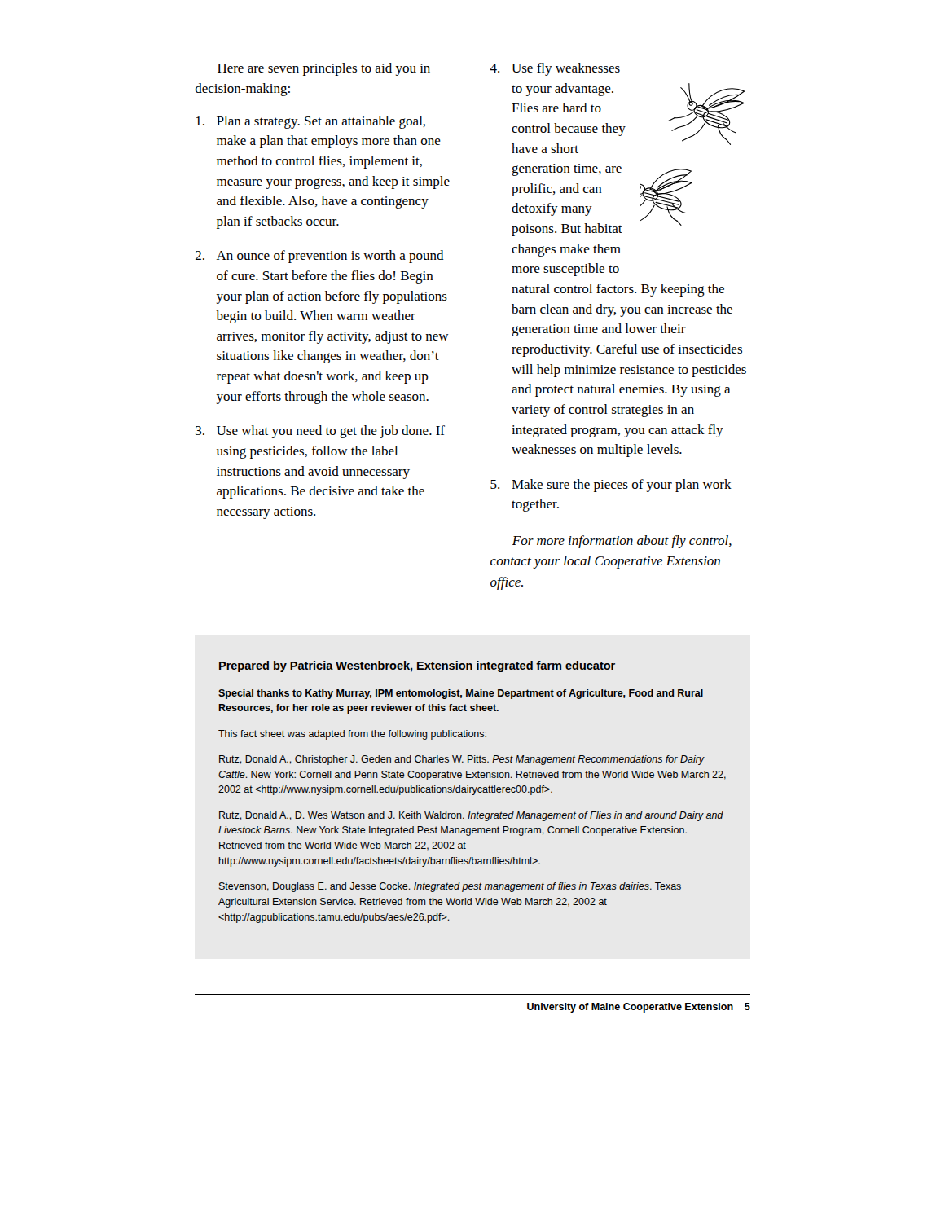Here are seven principles to aid you in decision-making:
Plan a strategy. Set an attainable goal, make a plan that employs more than one method to control flies, implement it, measure your progress, and keep it simple and flexible. Also, have a contingency plan if setbacks occur.
An ounce of prevention is worth a pound of cure. Start before the flies do! Begin your plan of action before fly populations begin to build. When warm weather arrives, monitor fly activity, adjust to new situations like changes in weather, don’t repeat what doesn't work, and keep up your efforts through the whole season.
Use what you need to get the job done. If using pesticides, follow the label instructions and avoid unnecessary applications. Be decisive and take the necessary actions.
Use fly weaknesses to your advantage. Flies are hard to control because they have a short generation time, are prolific, and can detoxify many poisons. But habitat changes make them more susceptible to natural control factors. By keeping the barn clean and dry, you can increase the generation time and lower their reproductivity. Careful use of insecticides will help minimize resistance to pesticides and protect natural enemies. By using a variety of control strategies in an integrated program, you can attack fly weaknesses on multiple levels.
Make sure the pieces of your plan work together.
For more information about fly control, contact your local Cooperative Extension office.
Prepared by Patricia Westenbroek, Extension integrated farm educator
Special thanks to Kathy Murray, IPM entomologist, Maine Department of Agriculture, Food and Rural Resources, for her role as peer reviewer of this fact sheet.
This fact sheet was adapted from the following publications:
Rutz, Donald A., Christopher J. Geden and Charles W. Pitts. Pest Management Recommendations for Dairy Cattle. New York: Cornell and Penn State Cooperative Extension. Retrieved from the World Wide Web March 22, 2002 at <http://www.nysipm.cornell.edu/publications/dairycattlerec00.pdf>.
Rutz, Donald A., D. Wes Watson and J. Keith Waldron. Integrated Management of Flies in and around Dairy and Livestock Barns. New York State Integrated Pest Management Program, Cornell Cooperative Extension. Retrieved from the World Wide Web March 22, 2002 at http://www.nysipm.cornell.edu/factsheets/dairy/barnflies/barnflies/html>.
Stevenson, Douglass E. and Jesse Cocke. Integrated pest management of flies in Texas dairies. Texas Agricultural Extension Service. Retrieved from the World Wide Web March 22, 2002 at <http://agpublications.tamu.edu/pubs/aes/e26.pdf>.
University of Maine Cooperative Extension5